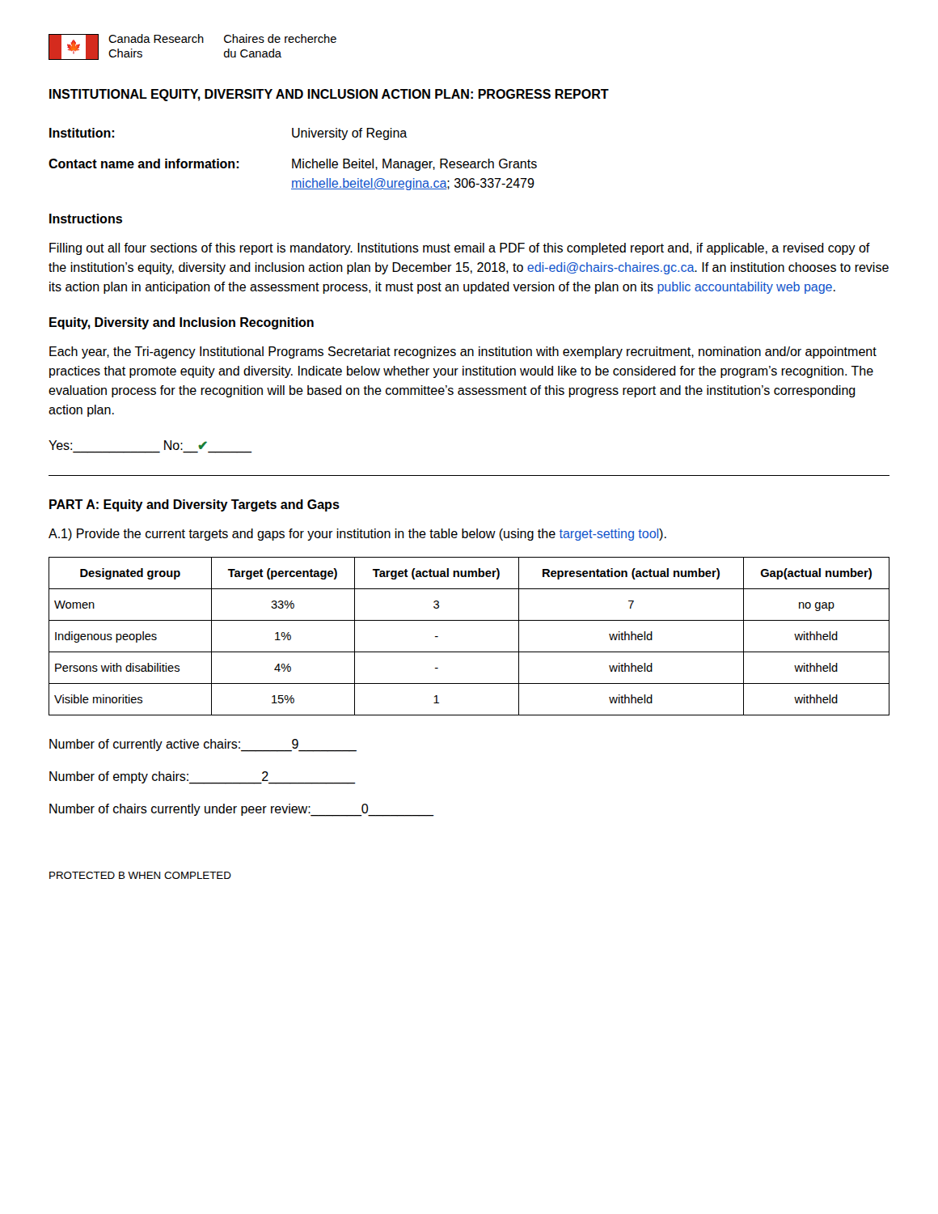🍁
Canada Research
Chairs Chaires de recherche
du Canada
Institutional Equity, Diversity and Inclusion Action Plan: Progress Report
Institution:
University of Regina
Contact name and information:
Michelle Beitel, Manager, Research Grants
michelle.beitel@uregina.ca; 306-337-2479
Instructions
Filling out all four sections of this report is mandatory. Institutions must email a PDF of this completed report and, if applicable, a revised copy of the institution’s equity, diversity and inclusion action plan by December 15, 2018, to edi-edi@chairs-chaires.gc.ca. If an institution chooses to revise its action plan in anticipation of the assessment process, it must post an updated version of the plan on its public accountability web page.
Equity, Diversity and Inclusion Recognition
Each year, the Tri-agency Institutional Programs Secretariat recognizes an institution with exemplary recruitment, nomination and/or appointment practices that promote equity and diversity. Indicate below whether your institution would like to be considered for the program’s recognition. The evaluation process for the recognition will be based on the committee’s assessment of this progress report and the institution’s corresponding action plan.
Yes:____________ No:__✔______
PART A: Equity and Diversity Targets and Gaps
A.1) Provide the current targets and gaps for your institution in the table below (using the target-setting tool).
| Designated group | Target (percentage) | Target (actual number) | Representation (actual number) | Gap(actual number) |
| --- | --- | --- | --- | --- |
| Women | 33% | 3 | 7 | no gap |
| Indigenous peoples | 1% | - | withheld | withheld |
| Persons with disabilities | 4% | - | withheld | withheld |
| Visible minorities | 15% | 1 | withheld | withheld |
Number of currently active chairs:_______9________
Number of empty chairs:__________2____________
Number of chairs currently under peer review:_______0_________
PROTECTED B WHEN COMPLETED